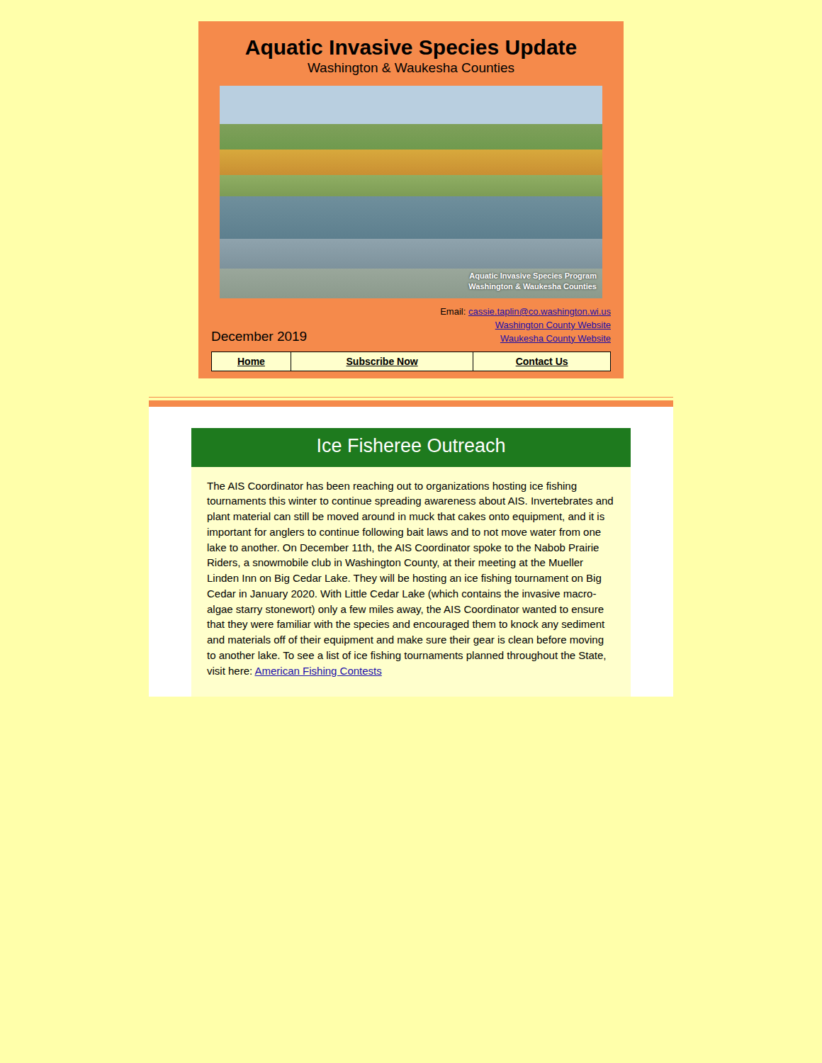Aquatic Invasive Species Update
Washington & Waukesha Counties
Aquatic Invasive Species Program
Washington & Waukesha Counties
December 2019
Email: cassie.taplin@co.washington.wi.us
Washington County Website
Waukesha County Website
| Home | Subscribe Now | Contact Us |
Ice Fisheree Outreach
The AIS Coordinator has been reaching out to organizations hosting ice fishing tournaments this winter to continue spreading awareness about AIS. Invertebrates and plant material can still be moved around in muck that cakes onto equipment, and it is important for anglers to continue following bait laws and to not move water from one lake to another. On December 11th, the AIS Coordinator spoke to the Nabob Prairie Riders, a snowmobile club in Washington County, at their meeting at the Mueller Linden Inn on Big Cedar Lake. They will be hosting an ice fishing tournament on Big Cedar in January 2020. With Little Cedar Lake (which contains the invasive macro-algae starry stonewort) only a few miles away, the AIS Coordinator wanted to ensure that they were familiar with the species and encouraged them to knock any sediment and materials off of their equipment and make sure their gear is clean before moving to another lake. To see a list of ice fishing tournaments planned throughout the State, visit here: American Fishing Contests